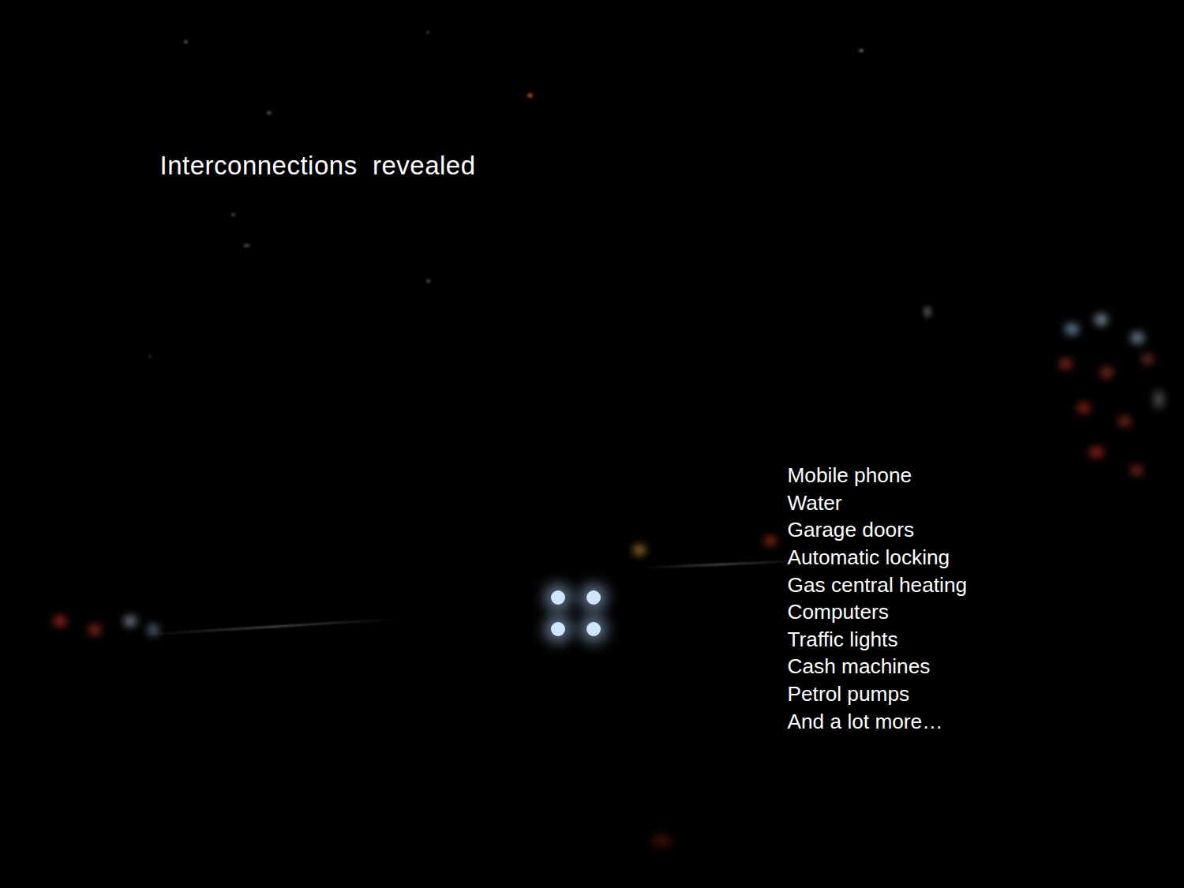Interconnections revealed
Mobile phone
Water
Garage doors
Automatic locking
Gas central heating
Computers
Traffic lights
Cash machines
Petrol pumps
And a lot more…